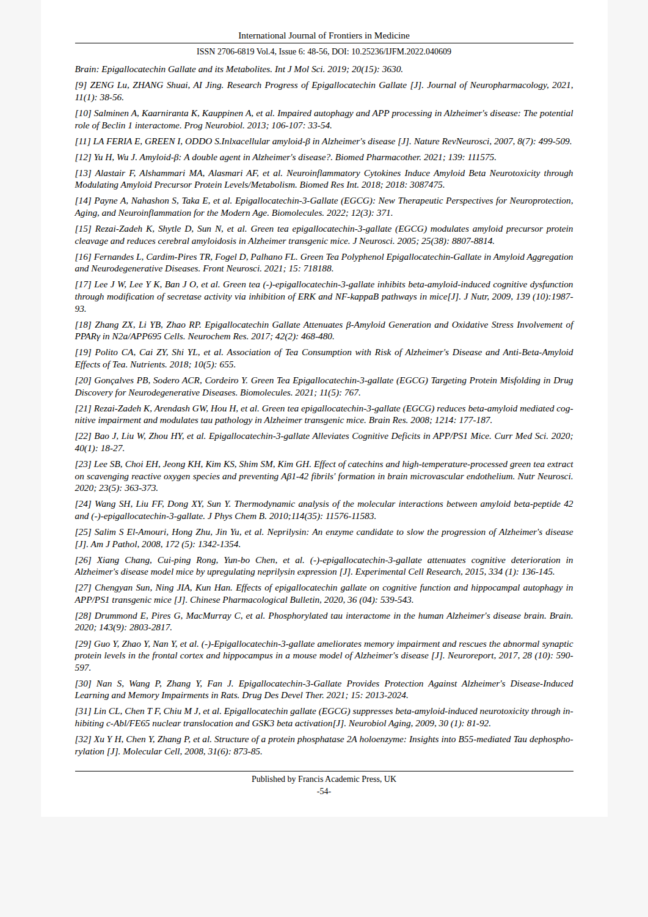International Journal of Frontiers in Medicine
ISSN 2706-6819 Vol.4, Issue 6: 48-56, DOI: 10.25236/IJFM.2022.040609
Brain: Epigallocatechin Gallate and its Metabolites. Int J Mol Sci. 2019; 20(15): 3630.
[9] ZENG Lu, ZHANG Shuai, AI Jing. Research Progress of Epigallocatechin Gallate [J]. Journal of Neuropharmacology, 2021, 11(1): 38-56.
[10] Salminen A, Kaarniranta K, Kauppinen A, et al. Impaired autophagy and APP processing in Alzheimer's disease: The potential role of Beclin 1 interactome. Prog Neurobiol. 2013; 106-107: 33-54.
[11] LA FERIA E, GREEN I, ODDO S.Inlxacellular amyloid-β in Alzheimer's disease [J]. Nature RevNeurosci, 2007, 8(7): 499-509.
[12] Yu H, Wu J. Amyloid-β: A double agent in Alzheimer's disease?. Biomed Pharmacother. 2021; 139: 111575.
[13] Alastair F, Alshammari MA, Alasmari AF, et al. Neuroinflammatory Cytokines Induce Amyloid Beta Neurotoxicity through Modulating Amyloid Precursor Protein Levels/Metabolism. Biomed Res Int. 2018; 2018: 3087475.
[14] Payne A, Nahashon S, Taka E, et al. Epigallocatechin-3-Gallate (EGCG): New Therapeutic Perspectives for Neuroprotection, Aging, and Neuroinflammation for the Modern Age. Biomolecules. 2022; 12(3): 371.
[15] Rezai-Zadeh K, Shytle D, Sun N, et al. Green tea epigallocatechin-3-gallate (EGCG) modulates amyloid precursor protein cleavage and reduces cerebral amyloidosis in Alzheimer transgenic mice. J Neurosci. 2005; 25(38): 8807-8814.
[16] Fernandes L, Cardim-Pires TR, Fogel D, Palhano FL. Green Tea Polyphenol Epigallocatechin-Gallate in Amyloid Aggregation and Neurodegenerative Diseases. Front Neurosci. 2021; 15: 718188.
[17] Lee J W, Lee Y K, Ban J O, et al. Green tea (-)-epigallocatechin-3-gallate inhibits beta-amyloid-induced cognitive dysfunction through modification of secretase activity via inhibition of ERK and NF-kappaB pathways in mice[J]. J Nutr, 2009, 139 (10):1987-93.
[18] Zhang ZX, Li YB, Zhao RP. Epigallocatechin Gallate Attenuates β-Amyloid Generation and Oxidative Stress Involvement of PPARγ in N2a/APP695 Cells. Neurochem Res. 2017; 42(2): 468-480.
[19] Polito CA, Cai ZY, Shi YL, et al. Association of Tea Consumption with Risk of Alzheimer's Disease and Anti-Beta-Amyloid Effects of Tea. Nutrients. 2018; 10(5): 655.
[20] Gonçalves PB, Sodero ACR, Cordeiro Y. Green Tea Epigallocatechin-3-gallate (EGCG) Targeting Protein Misfolding in Drug Discovery for Neurodegenerative Diseases. Biomolecules. 2021; 11(5): 767.
[21] Rezai-Zadeh K, Arendash GW, Hou H, et al. Green tea epigallocatechin-3-gallate (EGCG) reduces beta-amyloid mediated cognitive impairment and modulates tau pathology in Alzheimer transgenic mice. Brain Res. 2008; 1214: 177-187.
[22] Bao J, Liu W, Zhou HY, et al. Epigallocatechin-3-gallate Alleviates Cognitive Deficits in APP/PS1 Mice. Curr Med Sci. 2020; 40(1): 18-27.
[23] Lee SB, Choi EH, Jeong KH, Kim KS, Shim SM, Kim GH. Effect of catechins and high-temperature-processed green tea extract on scavenging reactive oxygen species and preventing Aβ1-42 fibrils' formation in brain microvascular endothelium. Nutr Neurosci. 2020; 23(5): 363-373.
[24] Wang SH, Liu FF, Dong XY, Sun Y. Thermodynamic analysis of the molecular interactions between amyloid beta-peptide 42 and (-)-epigallocatechin-3-gallate. J Phys Chem B. 2010;114(35): 11576-11583.
[25] Salim S El-Amouri, Hong Zhu, Jin Yu, et al. Neprilysin: An enzyme candidate to slow the progression of Alzheimer's disease [J]. Am J Pathol, 2008, 172 (5): 1342-1354.
[26] Xiang Chang, Cui-ping Rong, Yun-bo Chen, et al. (-)-epigallocatechin-3-gallate attenuates cognitive deterioration in Alzheimer's disease model mice by upregulating neprilysin expression [J]. Experimental Cell Research, 2015, 334 (1): 136-145.
[27] Chengyan Sun, Ning JIA, Kun Han. Effects of epigallocatechin gallate on cognitive function and hippocampal autophagy in APP/PS1 transgenic mice [J]. Chinese Pharmacological Bulletin, 2020, 36 (04): 539-543.
[28] Drummond E, Pires G, MacMurray C, et al. Phosphorylated tau interactome in the human Alzheimer's disease brain. Brain. 2020; 143(9): 2803-2817.
[29] Guo Y, Zhao Y, Nan Y, et al. (-)-Epigallocatechin-3-gallate ameliorates memory impairment and rescues the abnormal synaptic protein levels in the frontal cortex and hippocampus in a mouse model of Alzheimer's disease [J]. Neuroreport, 2017, 28 (10): 590-597.
[30] Nan S, Wang P, Zhang Y, Fan J. Epigallocatechin-3-Gallate Provides Protection Against Alzheimer's Disease-Induced Learning and Memory Impairments in Rats. Drug Des Devel Ther. 2021; 15: 2013-2024.
[31] Lin CL, Chen T F, Chiu M J, et al. Epigallocatechin gallate (EGCG) suppresses beta-amyloid-induced neurotoxicity through inhibiting c-Abl/FE65 nuclear translocation and GSK3 beta activation[J]. Neurobiol Aging, 2009, 30 (1): 81-92.
[32] Xu Y H, Chen Y, Zhang P, et al. Structure of a protein phosphatase 2A holoenzyme: Insights into B55-mediated Tau dephosphorylation [J]. Molecular Cell, 2008, 31(6): 873-85.
Published by Francis Academic Press, UK
-54-